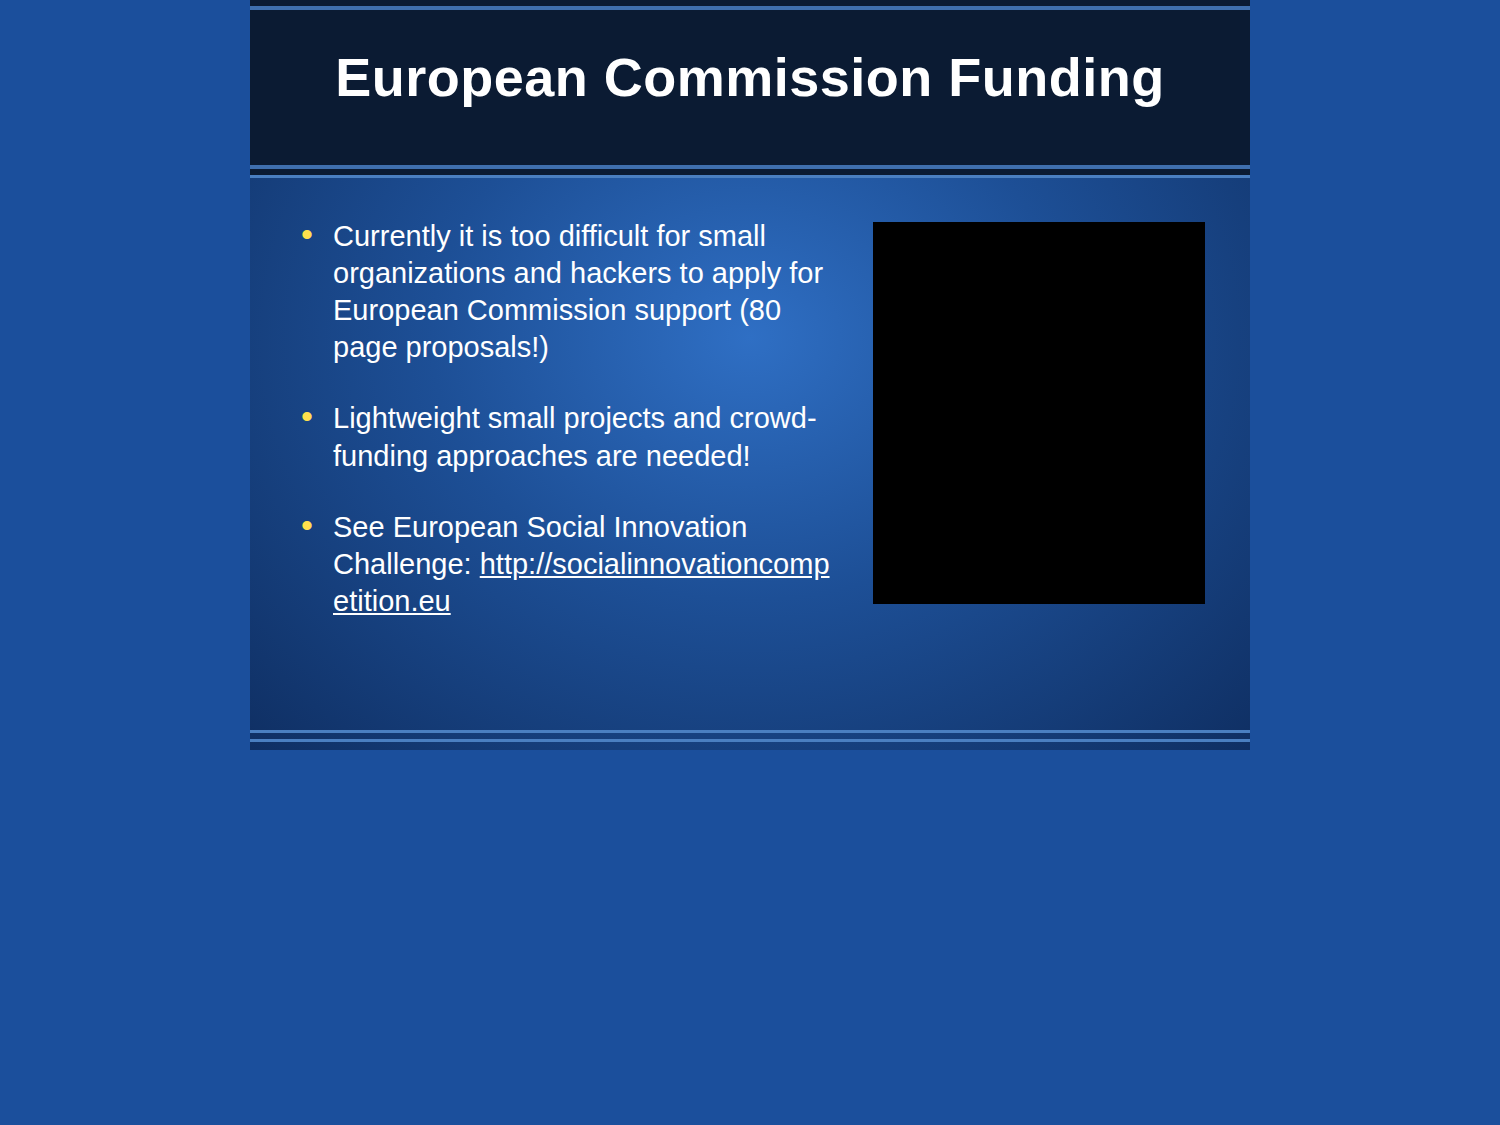European Commission Funding
Currently it is too difficult for small organizations and hackers to apply for European Commission support (80 page proposals!)
Lightweight small projects and crowd-funding approaches are needed!
See European Social Innovation Challenge: http://socialinnovationcompetition.eu